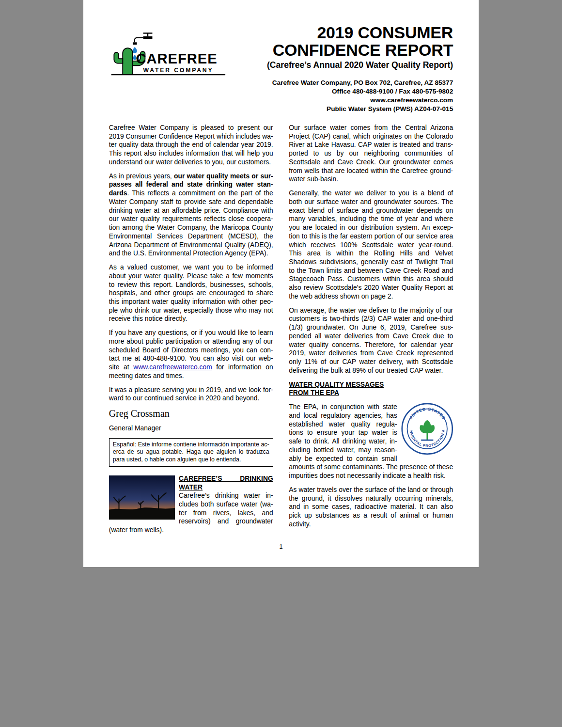CAREFREE WATER COMPANY
2019 CONSUMER CONFIDENCE REPORT
(Carefree’s Annual 2020 Water Quality Report)
Carefree Water Company, PO Box 702, Carefree, AZ 85377
Office 480-488-9100 / Fax 480-575-9802
www.carefreewaterco.com
Public Water System (PWS) AZ04-07-015
Carefree Water Company is pleased to present our 2019 Consumer Confidence Report which includes water quality data through the end of calendar year 2019. This report also includes information that will help you understand our water deliveries to you, our customers.
As in previous years, our water quality meets or surpasses all federal and state drinking water standards. This reflects a commitment on the part of the Water Company staff to provide safe and dependable drinking water at an affordable price. Compliance with our water quality requirements reflects close cooperation among the Water Company, the Maricopa County Environmental Services Department (MCESD), the Arizona Department of Environmental Quality (ADEQ), and the U.S. Environmental Protection Agency (EPA).
As a valued customer, we want you to be informed about your water quality. Please take a few moments to review this report. Landlords, businesses, schools, hospitals, and other groups are encouraged to share this important water quality information with other people who drink our water, especially those who may not receive this notice directly.
If you have any questions, or if you would like to learn more about public participation or attending any of our scheduled Board of Directors meetings, you can contact me at 480-488-9100. You can also visit our website at www.carefreewaterco.com for information on meeting dates and times.
It was a pleasure serving you in 2019, and we look forward to our continued service in 2020 and beyond.
Greg Crossman
General Manager
Español: Este informe contiene información importante acerca de su agua potable. Haga que alguien lo traduzca para usted, o hable con alguien que lo entienda.
CAREFREE’S DRINKING WATER
Carefree’s drinking water includes both surface water (water from rivers, lakes, and reservoirs) and groundwater (water from wells).
Our surface water comes from the Central Arizona Project (CAP) canal, which originates on the Colorado River at Lake Havasu. CAP water is treated and transported to us by our neighboring communities of Scottsdale and Cave Creek. Our groundwater comes from wells that are located within the Carefree groundwater sub-basin.
Generally, the water we deliver to you is a blend of both our surface water and groundwater sources. The exact blend of surface and groundwater depends on many variables, including the time of year and where you are located in our distribution system. An exception to this is the far eastern portion of our service area which receives 100% Scottsdale water year-round. This area is within the Rolling Hills and Velvet Shadows subdivisions, generally east of Twilight Trail to the Town limits and between Cave Creek Road and Stagecoach Pass. Customers within this area should also review Scottsdale’s 2020 Water Quality Report at the web address shown on page 2.
On average, the water we deliver to the majority of our customers is two-thirds (2/3) CAP water and one-third (1/3) groundwater. On June 6, 2019, Carefree suspended all water deliveries from Cave Creek due to water quality concerns. Therefore, for calendar year 2019, water deliveries from Cave Creek represented only 11% of our CAP water delivery, with Scottsdale delivering the bulk at 89% of our treated CAP water.
WATER QUALITY MESSAGES
FROM THE EPA
UNITED STATES ENVIRONMENTAL PROTECTION AGENCY
The EPA, in conjunction with state and local regulatory agencies, has established water quality regulations to ensure your tap water is safe to drink. All drinking water, including bottled water, may reasonably be expected to contain small amounts of some contaminants. The presence of these impurities does not necessarily indicate a health risk.
As water travels over the surface of the land or through the ground, it dissolves naturally occurring minerals, and in some cases, radioactive material. It can also pick up substances as a result of animal or human activity.
1